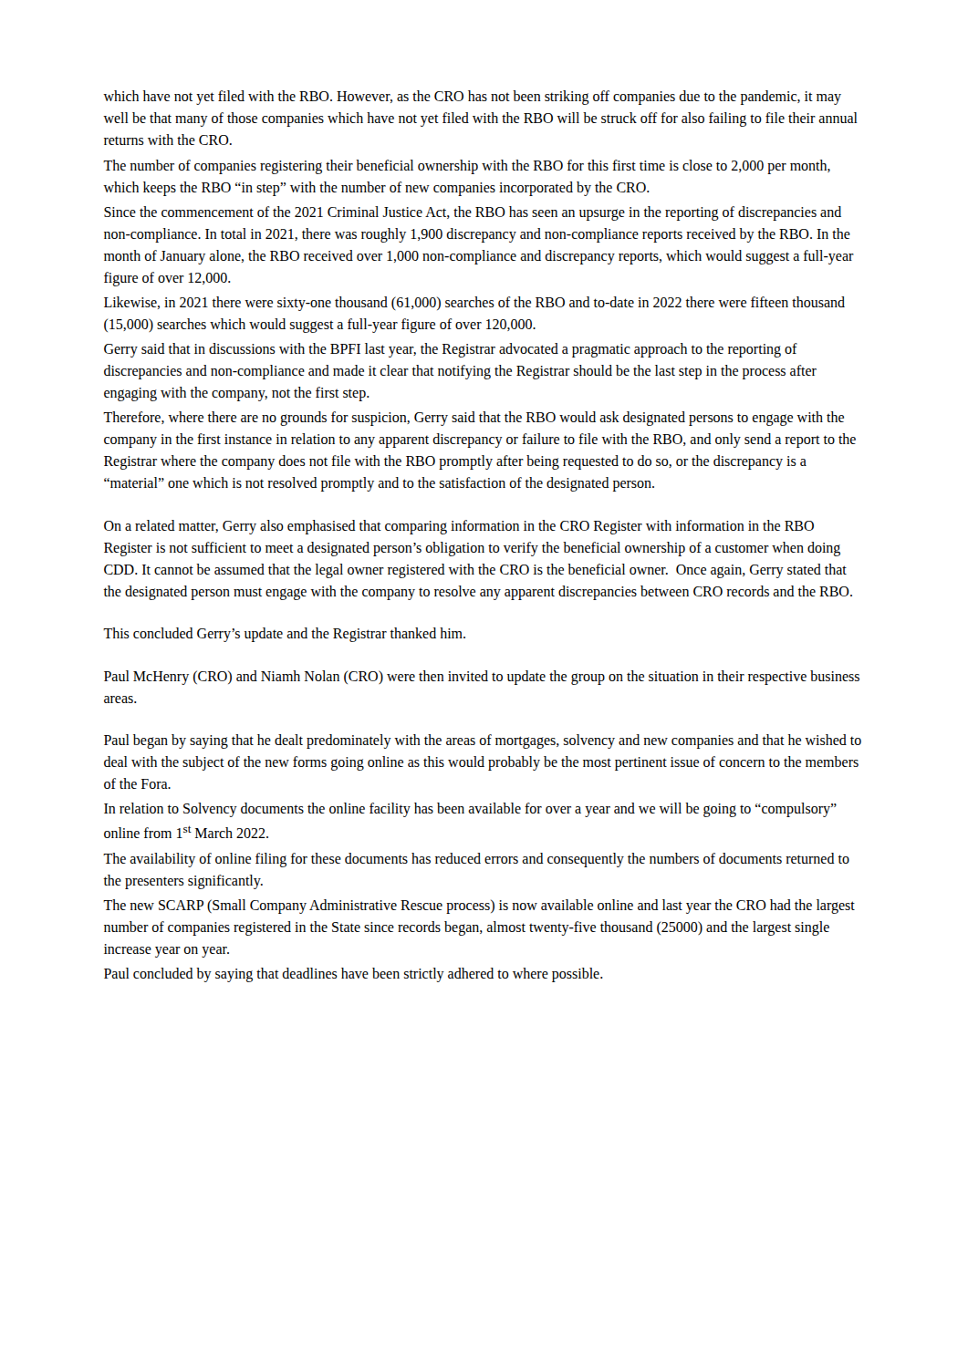which have not yet filed with the RBO. However, as the CRO has not been striking off companies due to the pandemic, it may well be that many of those companies which have not yet filed with the RBO will be struck off for also failing to file their annual returns with the CRO.
The number of companies registering their beneficial ownership with the RBO for this first time is close to 2,000 per month, which keeps the RBO “in step” with the number of new companies incorporated by the CRO.
Since the commencement of the 2021 Criminal Justice Act, the RBO has seen an upsurge in the reporting of discrepancies and non-compliance. In total in 2021, there was roughly 1,900 discrepancy and non-compliance reports received by the RBO. In the month of January alone, the RBO received over 1,000 non-compliance and discrepancy reports, which would suggest a full-year figure of over 12,000.
Likewise, in 2021 there were sixty-one thousand (61,000) searches of the RBO and to-date in 2022 there were fifteen thousand (15,000) searches which would suggest a full-year figure of over 120,000.
Gerry said that in discussions with the BPFI last year, the Registrar advocated a pragmatic approach to the reporting of discrepancies and non-compliance and made it clear that notifying the Registrar should be the last step in the process after engaging with the company, not the first step.
Therefore, where there are no grounds for suspicion, Gerry said that the RBO would ask designated persons to engage with the company in the first instance in relation to any apparent discrepancy or failure to file with the RBO, and only send a report to the Registrar where the company does not file with the RBO promptly after being requested to do so, or the discrepancy is a “material” one which is not resolved promptly and to the satisfaction of the designated person.
On a related matter, Gerry also emphasised that comparing information in the CRO Register with information in the RBO Register is not sufficient to meet a designated person’s obligation to verify the beneficial ownership of a customer when doing CDD. It cannot be assumed that the legal owner registered with the CRO is the beneficial owner. Once again, Gerry stated that the designated person must engage with the company to resolve any apparent discrepancies between CRO records and the RBO.
This concluded Gerry’s update and the Registrar thanked him.
Paul McHenry (CRO) and Niamh Nolan (CRO) were then invited to update the group on the situation in their respective business areas.
Paul began by saying that he dealt predominately with the areas of mortgages, solvency and new companies and that he wished to deal with the subject of the new forms going online as this would probably be the most pertinent issue of concern to the members of the Fora.
In relation to Solvency documents the online facility has been available for over a year and we will be going to “compulsory” online from 1st March 2022.
The availability of online filing for these documents has reduced errors and consequently the numbers of documents returned to the presenters significantly.
The new SCARP (Small Company Administrative Rescue process) is now available online and last year the CRO had the largest number of companies registered in the State since records began, almost twenty-five thousand (25000) and the largest single increase year on year.
Paul concluded by saying that deadlines have been strictly adhered to where possible.